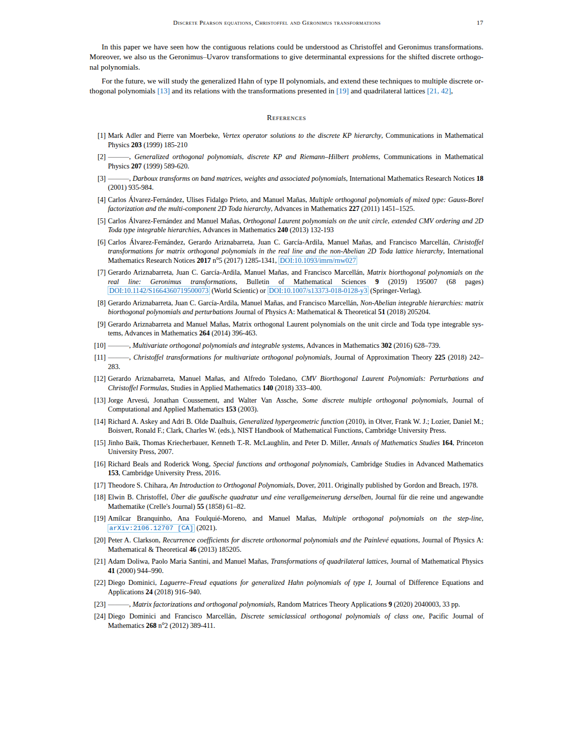Discrete Pearson equations, Christoffel and Geronimus transformations 17
In this paper we have seen how the contiguous relations could be understood as Christoffel and Geronimus transformations. Moreover, we also us the Geronimus–Uvarov transformations to give determinantal expressions for the shifted discrete orthogonal polynomials.
For the future, we will study the generalized Hahn of type II polynomials, and extend these techniques to multiple discrete orthogonal polynomials [13] and its relations with the transformations presented in [19] and quadrilateral lattices [21, 42],
References
[1] Mark Adler and Pierre van Moerbeke, Vertex operator solutions to the discrete KP hierarchy, Communications in Mathematical Physics 203 (1999) 185-210
[2]———, Generalized orthogonal polynomials, discrete KP and Riemann–Hilbert problems, Communications in Mathematical Physics 207 (1999) 589-620.
[3]———, Darboux transforms on band matrices, weights and associated polynomials, International Mathematics Research Notices 18 (2001) 935-984.
[4] Carlos Álvarez-Fernández, Ulises Fidalgo Prieto, and Manuel Mañas, Multiple orthogonal polynomials of mixed type: Gauss-Borel factorization and the multi-component 2D Toda hierarchy, Advances in Mathematics 227 (2011) 1451–1525.
[5] Carlos Álvarez-Fernández and Manuel Mañas, Orthogonal Laurent polynomials on the unit circle, extended CMV ordering and 2D Toda type integrable hierarchies, Advances in Mathematics 240 (2013) 132-193
[6] Carlos Álvarez-Fernández, Gerardo Ariznabarreta, Juan C. García-Ardila, Manuel Mañas, and Francisco Marcellán, Christoffel transformations for matrix orthogonal polynomials in the real line and the non-Abelian 2D Toda lattice hierarchy, International Mathematics Research Notices 2017 no5 (2017) 1285-1341, DOI:10.1093/imrn/rnw027
[7] Gerardo Ariznabarreta, Juan C. García-Ardila, Manuel Mañas, and Francisco Marcellán, Matrix biorthogonal polynomials on the real line: Geronimus transformations, Bulletin of Mathematical Sciences 9 (2019) 195007 (68 pages) DOI:10.1142/S1664360719500073 (World Scientic) or DOI:10.1007/s13373-018-0128-y3 (Springer-Verlag).
[8] Gerardo Ariznabarreta, Juan C. García-Ardila, Manuel Mañas, and Francisco Marcellán, Non-Abelian integrable hierarchies: matrix biorthogonal polynomials and perturbations Journal of Physics A: Mathematical & Theoretical 51 (2018) 205204.
[9] Gerardo Ariznabarreta and Manuel Mañas, Matrix orthogonal Laurent polynomials on the unit circle and Toda type integrable systems, Advances in Mathematics 264 (2014) 396-463.
[10]———, Multivariate orthogonal polynomials and integrable systems, Advances in Mathematics 302 (2016) 628–739.
[11]———, Christoffel transformations for multivariate orthogonal polynomials, Journal of Approximation Theory 225 (2018) 242–283.
[12] Gerardo Ariznabarreta, Manuel Mañas, and Alfredo Toledano, CMV Biorthogonal Laurent Polynomials: Perturbations and Christoffel Formulas, Studies in Applied Mathematics 140 (2018) 333–400.
[13] Jorge Arvesú, Jonathan Coussement, and Walter Van Assche, Some discrete multiple orthogonal polynomials, Journal of Computational and Applied Mathematics 153 (2003).
[14] Richard A. Askey and Adri B. Olde Daalhuis, Generalized hypergeometric function (2010), in Olver, Frank W. J.; Lozier, Daniel M.; Boisvert, Ronald F.; Clark, Charles W. (eds.), NIST Handbook of Mathematical Functions, Cambridge University Press.
[15] Jinho Baik, Thomas Kriecherbauer, Kenneth T.-R. McLaughlin, and Peter D. Miller, Annals of Mathematics Studies 164, Princeton University Press, 2007.
[16] Richard Beals and Roderick Wong, Special functions and orthogonal polynomials, Cambridge Studies in Advanced Mathematics 153, Cambridge University Press, 2016.
[17] Theodore S. Chihara, An Introduction to Orthogonal Polynomials, Dover, 2011. Originally published by Gordon and Breach, 1978.
[18] Elwin B. Christoffel, Über die gaußische quadratur und eine verallgemeinerung derselben, Journal für die reine und angewandte Mathematike (Crelle's Journal) 55 (1858) 61–82.
[19] Amílcar Branquinho, Ana Foulquié-Moreno, and Manuel Mañas, Multiple orthogonal polynomials on the step-line, arXiv:2106.12707 [CA] (2021).
[20] Peter A. Clarkson, Recurrence coefficients for discrete orthonormal polynomials and the Painlevé equations, Journal of Physics A: Mathematical & Theoretical 46 (2013) 185205.
[21] Adam Doliwa, Paolo Maria Santini, and Manuel Mañas, Transformations of quadrilateral lattices, Journal of Mathematical Physics 41 (2000) 944–990.
[22] Diego Dominici, Laguerre–Freud equations for generalized Hahn polynomials of type I, Journal of Difference Equations and Applications 24 (2018) 916–940.
[23]———, Matrix factorizations and orthogonal polynomials, Random Matrices Theory Applications 9 (2020) 2040003, 33 pp.
[24] Diego Dominici and Francisco Marcellán, Discrete semiclassical orthogonal polynomials of class one, Pacific Journal of Mathematics 268 no2 (2012) 389-411.